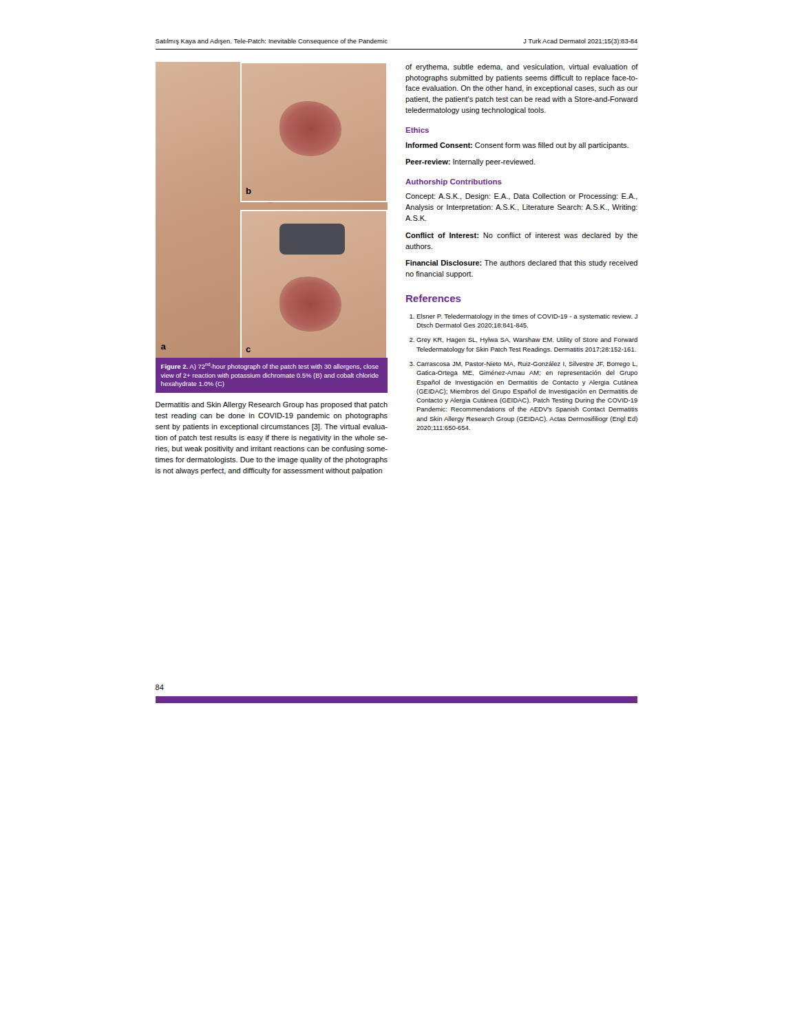Satılmış Kaya and Adışen. Tele-Patch: Inevitable Consequence of the Pandemic
J Turk Acad Dermatol 2021;15(3):83-84
b
c
a
Figure 2. A) 72nd-hour photograph of the patch test with 30 allergens, close view of 2+ reaction with potassium dichromate 0.5% (B) and cobalt chloride hexahydrate 1.0% (C)
Dermatitis and Skin Allergy Research Group has proposed that patch test reading can be done in COVID-19 pandemic on photographs sent by patients in exceptional circumstances [3]. The virtual evaluation of patch test results is easy if there is negativity in the whole series, but weak positivity and irritant reactions can be confusing sometimes for dermatologists. Due to the image quality of the photographs is not always perfect, and difficulty for assessment without palpation
of erythema, subtle edema, and vesiculation, virtual evaluation of photographs submitted by patients seems difficult to replace face-to-face evaluation. On the other hand, in exceptional cases, such as our patient, the patient's patch test can be read with a Store-and-Forward teledermatology using technological tools.
Ethics
Informed Consent: Consent form was filled out by all participants.
Peer-review: Internally peer-reviewed.
Authorship Contributions
Concept: A.S.K., Design: E.A., Data Collection or Processing: E.A., Analysis or Interpretation: A.S.K., Literature Search: A.S.K., Writing: A.S.K.
Conflict of Interest: No conflict of interest was declared by the authors.
Financial Disclosure: The authors declared that this study received no financial support.
References
Elsner P. Teledermatology in the times of COVID-19 - a systematic review. J Dtsch Dermatol Ges 2020;18:841-845.
Grey KR, Hagen SL, Hylwa SA, Warshaw EM. Utility of Store and Forward Teledermatology for Skin Patch Test Readings. Dermatitis 2017;28:152-161.
Carrascosa JM, Pastor-Nieto MA, Ruiz-González I, Silvestre JF, Borrego L, Gatica-Ortega ME, Giménez-Arnau AM; en representación del Grupo Español de Investigación en Dermatitis de Contacto y Alergia Cutánea (GEIDAC); Miembros del Grupo Español de Investigación en Dermatitis de Contacto y Alergia Cutánea (GEIDAC). Patch Testing During the COVID-19 Pandemic: Recommendations of the AEDV's Spanish Contact Dermatitis and Skin Allergy Research Group (GEIDAC). Actas Dermosifiliogr (Engl Ed) 2020;111:650-654.
84